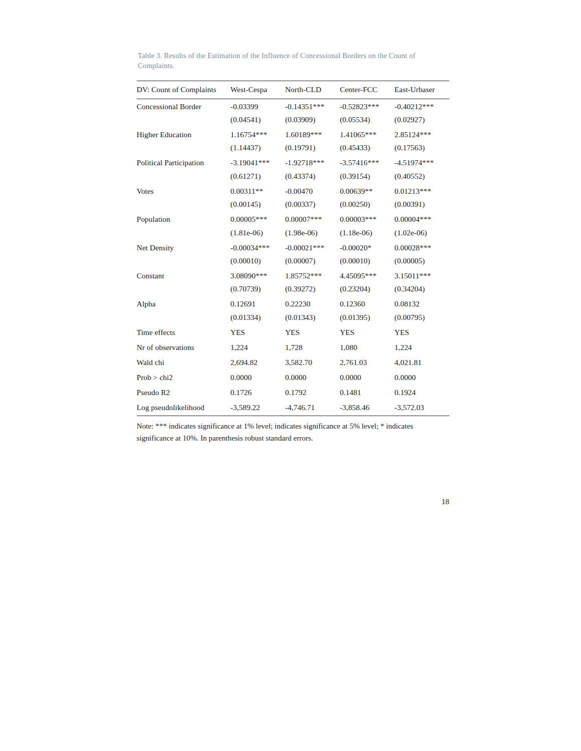Table 3. Results of the Estimation of the Influence of Concessional Borders on the Count of Complaints.
| DV: Count of Complaints | West-Cespa | North-CLD | Center-FCC | East-Urbaser |
| --- | --- | --- | --- | --- |
| Concessional Border | -0.03399 | -0.14351*** | -0.52823*** | -0.40212*** |
| | (0.04541) | (0.03909) | (0.05534) | (0.02927) |
| Higher Education | 1.16754*** | 1.60189*** | 1.41065*** | 2.85124*** |
| | (1.14437) | (0.19791) | (0.45433) | (0.17563) |
| Political Participation | -3.19041*** | -1.92718*** | -3.57416*** | -4.51974*** |
| | (0.61271) | (0.43374) | (0.39154) | (0.40552) |
| Votes | 0.00311** | -0.00470 | 0.00639** | 0.01213*** |
| | (0.00145) | (0.00337) | (0.00250) | (0.00391) |
| Population | 0.00005*** | 0.00007*** | 0.00003*** | 0.00004*** |
| | (1.81e-06) | (1.98e-06) | (1.18e-06) | (1.02e-06) |
| Net Density | -0.00034*** | -0.00021*** | -0.00020* | 0.00028*** |
| | (0.00010) | (0.00007) | (0.00010) | (0.00005) |
| Constant | 3.08090*** | 1.85752*** | 4.45095*** | 3.15011*** |
| | (0.70739) | (0.39272) | (0.23204) | (0.34204) |
| Alpha | 0.12691 | 0.22230 | 0.12360 | 0.08132 |
| | (0.01334) | (0.01343) | (0.01395) | (0.00795) |
| Time effects | YES | YES | YES | YES |
| Nr of observations | 1,224 | 1,728 | 1,080 | 1,224 |
| Wald chi | 2,694.82 | 3,582.70 | 2,761.03 | 4,021.81 |
| Prob > chi2 | 0.0000 | 0.0000 | 0.0000 | 0.0000 |
| Pseudo R2 | 0.1726 | 0.1792 | 0.1481 | 0.1924 |
| Log pseudolikelihood | -3,589.22 | -4,746.71 | -3,858.46 | -3,572.03 |
Note: *** indicates significance at 1% level; indicates significance at 5% level; * indicates significance at 10%. In parenthesis robust standard errors.
18